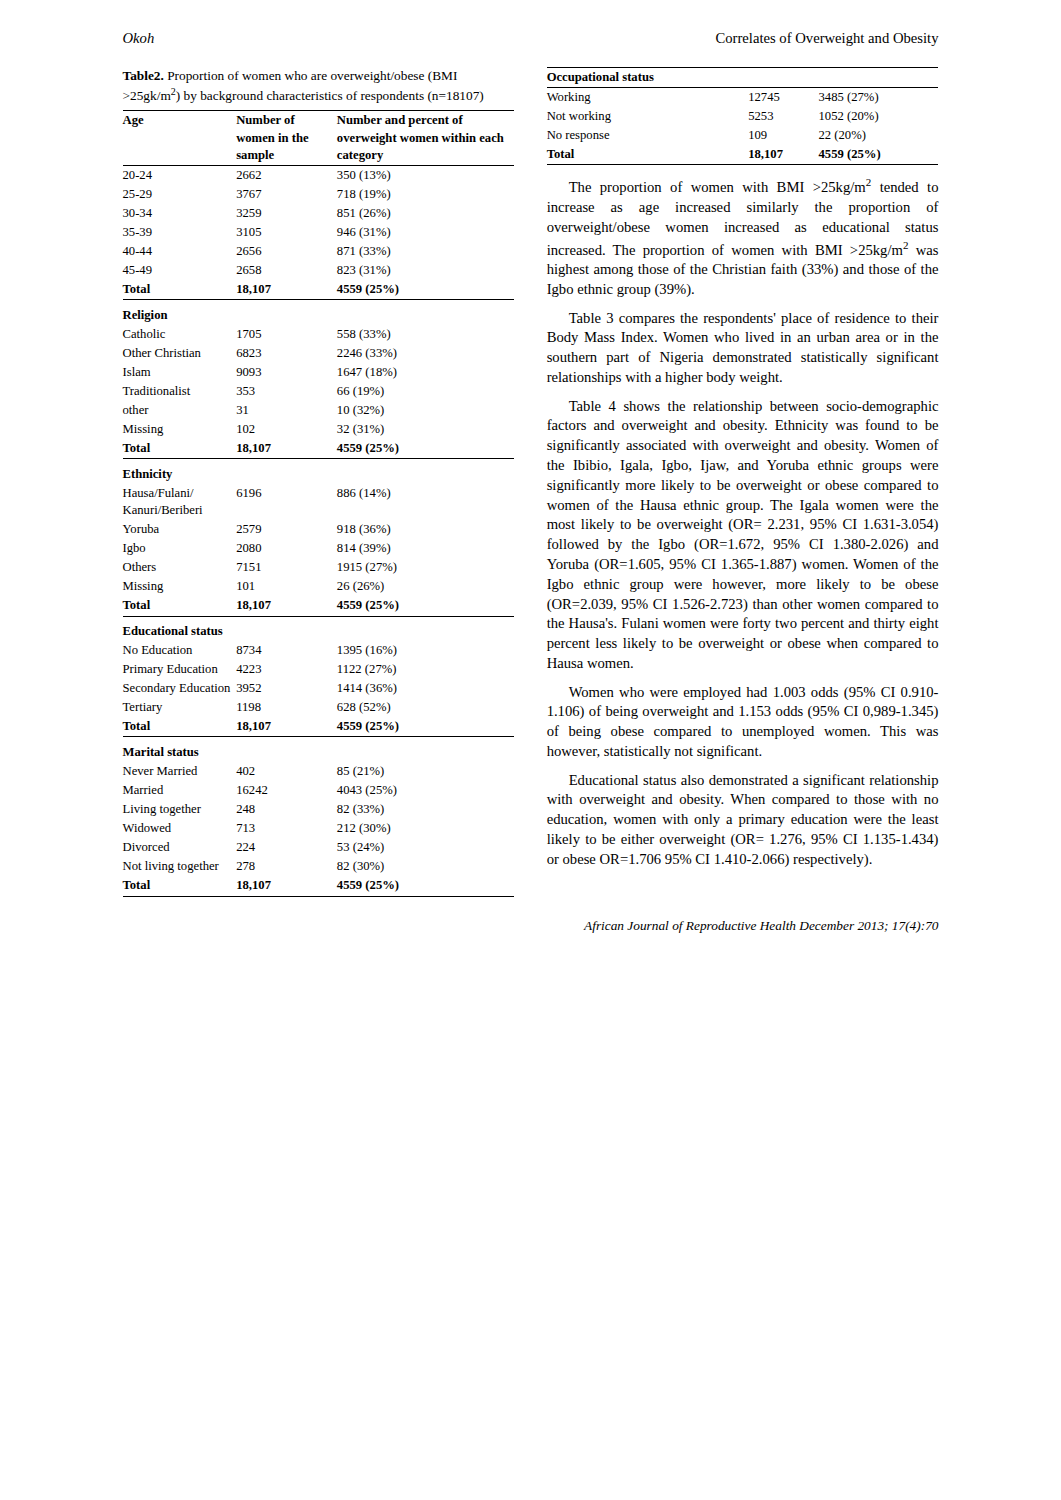Okoh Correlates of Overweight and Obesity
Table2. Proportion of women who are overweight/obese (BMI >25gk/m 2 ) by background characteristics of respondents (n=18107)
| Age | Number of women in the sample | Number and percent of overweight women within each category |
| --- | --- | --- |
| 20-24 | 2662 | 350 (13%) |
| 25-29 | 3767 | 718 (19%) |
| 30-34 | 3259 | 851 (26%) |
| 35-39 | 3105 | 946 (31%) |
| 40-44 | 2656 | 871 (33%) |
| 45-49 | 2658 | 823 (31%) |
| Total | 18,107 | 4559 (25%) |
| Religion | | |
| Catholic | 1705 | 558 (33%) |
| Other Christian | 6823 | 2246 (33%) |
| Islam | 9093 | 1647 (18%) |
| Traditionalist | 353 | 66 (19%) |
| other | 31 | 10 (32%) |
| Missing | 102 | 32 (31%) |
| Total | 18,107 | 4559 (25%) |
| Ethnicity | | |
| Hausa/Fulani/ Kanuri/Beriberi | 6196 | 886 (14%) |
| Yoruba | 2579 | 918 (36%) |
| Igbo | 2080 | 814 (39%) |
| Others | 7151 | 1915 (27%) |
| Missing | 101 | 26 (26%) |
| Total | 18,107 | 4559 (25%) |
| Educational status | | |
| No Education | 8734 | 1395 (16%) |
| Primary Education | 4223 | 1122 (27%) |
| Secondary Education | 3952 | 1414 (36%) |
| Tertiary | 1198 | 628 (52%) |
| Total | 18,107 | 4559 (25%) |
| Marital status | | |
| Never Married | 402 | 85 (21%) |
| Married | 16242 | 4043 (25%) |
| Living together | 248 | 82 (33%) |
| Widowed | 713 | 212 (30%) |
| Divorced | 224 | 53 (24%) |
| Not living together | 278 | 82 (30%) |
| Total | 18,107 | 4559 (25%) |
| Occupational status | | |
| --- | --- | --- |
| Working | 12745 | 3485 (27%) |
| Not working | 5253 | 1052 (20%) |
| No response | 109 | 22 (20%) |
| Total | 18,107 | 4559 (25%) |
The proportion of women with BMI >25kg/m2 tended to increase as age increased similarly the proportion of overweight/obese women increased as educational status increased. The proportion of women with BMI >25kg/m2 was highest among those of the Christian faith (33%) and those of the Igbo ethnic group (39%).
Table 3 compares the respondents' place of residence to their Body Mass Index. Women who lived in an urban area or in the southern part of Nigeria demonstrated statistically significant relationships with a higher body weight.
Table 4 shows the relationship between socio-demographic factors and overweight and obesity. Ethnicity was found to be significantly associated with overweight and obesity. Women of the Ibibio, Igala, Igbo, Ijaw, and Yoruba ethnic groups were significantly more likely to be overweight or obese compared to women of the Hausa ethnic group. The Igala women were the most likely to be overweight (OR= 2.231, 95% CI 1.631-3.054) followed by the Igbo (OR=1.672, 95% CI 1.380-2.026) and Yoruba (OR=1.605, 95% CI 1.365-1.887) women. Women of the Igbo ethnic group were however, more likely to be obese (OR=2.039, 95% CI 1.526-2.723) than other women compared to the Hausa's. Fulani women were forty two percent and thirty eight percent less likely to be overweight or obese when compared to Hausa women.
Women who were employed had 1.003 odds (95% CI 0.910-1.106) of being overweight and 1.153 odds (95% CI 0,989-1.345) of being obese compared to unemployed women. This was however, statistically not significant.
Educational status also demonstrated a significant relationship with overweight and obesity. When compared to those with no education, women with only a primary education were the least likely to be either overweight (OR= 1.276, 95% CI 1.135-1.434) or obese OR=1.706 95% CI 1.410-2.066) respectively).
African Journal of Reproductive Health December 2013; 17(4):70